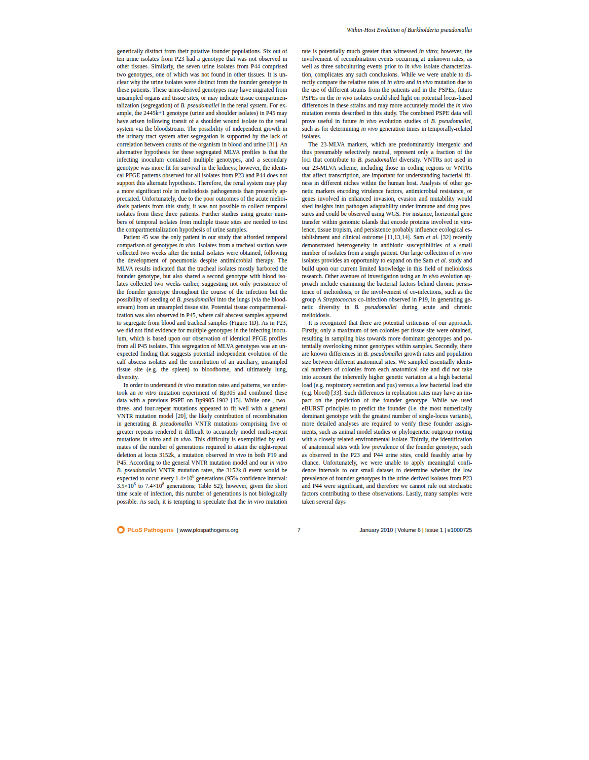Within-Host Evolution of Burkholderia pseudomallei
genetically distinct from their putative founder populations. Six out of ten urine isolates from P23 had a genotype that was not observed in other tissues. Similarly, the seven urine isolates from P44 comprised two genotypes, one of which was not found in other tissues. It is unclear why the urine isolates were distinct from the founder genotype in these patients. These urine-derived genotypes may have migrated from unsampled organs and tissue sites, or may indicate tissue compartmentalization (segregation) of B. pseudomallei in the renal system. For example, the 2445k+1 genotype (urine and shoulder isolates) in P45 may have arisen following transit of a shoulder wound isolate to the renal system via the bloodstream. The possibility of independent growth in the urinary tract system after segregation is supported by the lack of correlation between counts of the organism in blood and urine [31]. An alternative hypothesis for these segregated MLVA profiles is that the infecting inoculum contained multiple genotypes, and a secondary genotype was more fit for survival in the kidneys; however, the identical PFGE patterns observed for all isolates from P23 and P44 does not support this alternate hypothesis. Therefore, the renal system may play a more significant role in melioidosis pathogenesis than presently appreciated. Unfortunately, due to the poor outcomes of the acute melioidosis patients from this study, it was not possible to collect temporal isolates from these three patients. Further studies using greater numbers of temporal isolates from multiple tissue sites are needed to test the compartmentalization hypothesis of urine samples.
Patient 45 was the only patient in our study that afforded temporal comparison of genotypes in vivo. Isolates from a tracheal suction were collected two weeks after the initial isolates were obtained, following the development of pneumonia despite antimicrobial therapy. The MLVA results indicated that the tracheal isolates mostly harbored the founder genotype, but also shared a second genotype with blood isolates collected two weeks earlier, suggesting not only persistence of the founder genotype throughout the course of the infection but the possibility of seeding of B. pseudomallei into the lungs (via the bloodstream) from an unsampled tissue site. Potential tissue compartmentalization was also observed in P45, where calf abscess samples appeared to segregate from blood and tracheal samples (Figure 1D). As in P23, we did not find evidence for multiple genotypes in the infecting inoculum, which is based upon our observation of identical PFGE profiles from all P45 isolates. This segregation of MLVA genotypes was an unexpected finding that suggests potential independent evolution of the calf abscess isolates and the contribution of an auxiliary, unsampled tissue site (e.g. the spleen) to bloodborne, and ultimately lung, diversity.
In order to understand in vivo mutation rates and patterns, we undertook an in vitro mutation experiment of Bp305 and combined these data with a previous PSPE on Bp9905-1902 [15]. While one-, two- three- and four-repeat mutations appeared to fit well with a general VNTR mutation model [20], the likely contribution of recombination in generating B. pseudomallei VNTR mutations comprising five or greater repeats rendered it difficult to accurately model multi-repeat mutations in vitro and in vivo. This difficulty is exemplified by estimates of the number of generations required to attain the eight-repeat deletion at locus 3152k, a mutation observed in vivo in both P19 and P45. According to the general VNTR mutation model and our in vitro B. pseudomallei VNTR mutation rates, the 3152k-8 event would be expected to occur every 1.4×108 generations (95% confidence interval: 3.5×106 to 7.4×108 generations; Table S2); however, given the short time scale of infection, this number of generations is not biologically possible. As such, it is tempting to speculate that the in vivo mutation rate is potentially much greater than witnessed in vitro; however, the involvement of recombination events occurring at unknown rates, as well as three subculturing events prior to in vivo isolate characterization, complicates any such conclusions. While we were unable to directly compare the relative rates of in vitro and in vivo mutation due to the use of different strains from the patients and in the PSPEs, future PSPEs on the in vivo isolates could shed light on potential locus-based differences in these strains and may more accurately model the in vivo mutation events described in this study. The combined PSPE data will prove useful in future in vivo evolution studies of B. pseudomallei, such as for determining in vivo generation times in temporally-related isolates.
The 23-MLVA markers, which are predominantly intergenic and thus presumably selectively neutral, represent only a fraction of the loci that contribute to B. pseudomallei diversity. VNTRs not used in our 23-MLVA scheme, including those in coding regions or VNTRs that affect transcription, are important for understanding bacterial fitness in different niches within the human host. Analysis of other genetic markers encoding virulence factors, antimicrobial resistance, or genes involved in enhanced invasion, evasion and mutability would shed insights into pathogen adaptability under immune and drug pressures and could be observed using WGS. For instance, horizontal gene transfer within genomic islands that encode proteins involved in virulence, tissue tropism, and persistence probably influence ecological establishment and clinical outcome [11,13,14]. Sam et al. [32] recently demonstrated heterogeneity in antibiotic susceptibilities of a small number of isolates from a single patient. Our large collection of in vivo isolates provides an opportunity to expand on the Sam et al. study and build upon our current limited knowledge in this field of melioidosis research. Other avenues of investigation using an in vivo evolution approach include examining the bacterial factors behind chronic persistence of melioidosis, or the involvement of co-infections, such as the group A Streptococcus co-infection observed in P19, in generating genetic diversity in B. pseudomallei during acute and chronic melioidosis.
It is recognized that there are potential criticisms of our approach. Firstly, only a maximum of ten colonies per tissue site were obtained, resulting in sampling bias towards more dominant genotypes and potentially overlooking minor genotypes within samples. Secondly, there are known differences in B. pseudomallei growth rates and population size between different anatomical sites. We sampled essentially identical numbers of colonies from each anatomical site and did not take into account the inherently higher genetic variation at a high bacterial load (e.g. respiratory secretion and pus) versus a low bacterial load site (e.g. blood) [33]. Such differences in replication rates may have an impact on the prediction of the founder genotype. While we used eBURST principles to predict the founder (i.e. the most numerically dominant genotype with the greatest number of single-locus variants), more detailed analyses are required to verify these founder assignments, such as animal model studies or phylogenetic outgroup rooting with a closely related environmental isolate. Thirdly, the identification of anatomical sites with low prevalence of the founder genotype, such as observed in the P23 and P44 urine sites, could feasibly arise by chance. Unfortunately, we were unable to apply meaningful confidence intervals to our small dataset to determine whether the low prevalence of founder genotypes in the urine-derived isolates from P23 and P44 were significant, and therefore we cannot rule out stochastic factors contributing to these observations. Lastly, many samples were taken several days
PLoS Pathogens | www.plospathogens.org
7
January 2010 | Volume 6 | Issue 1 | e1000725